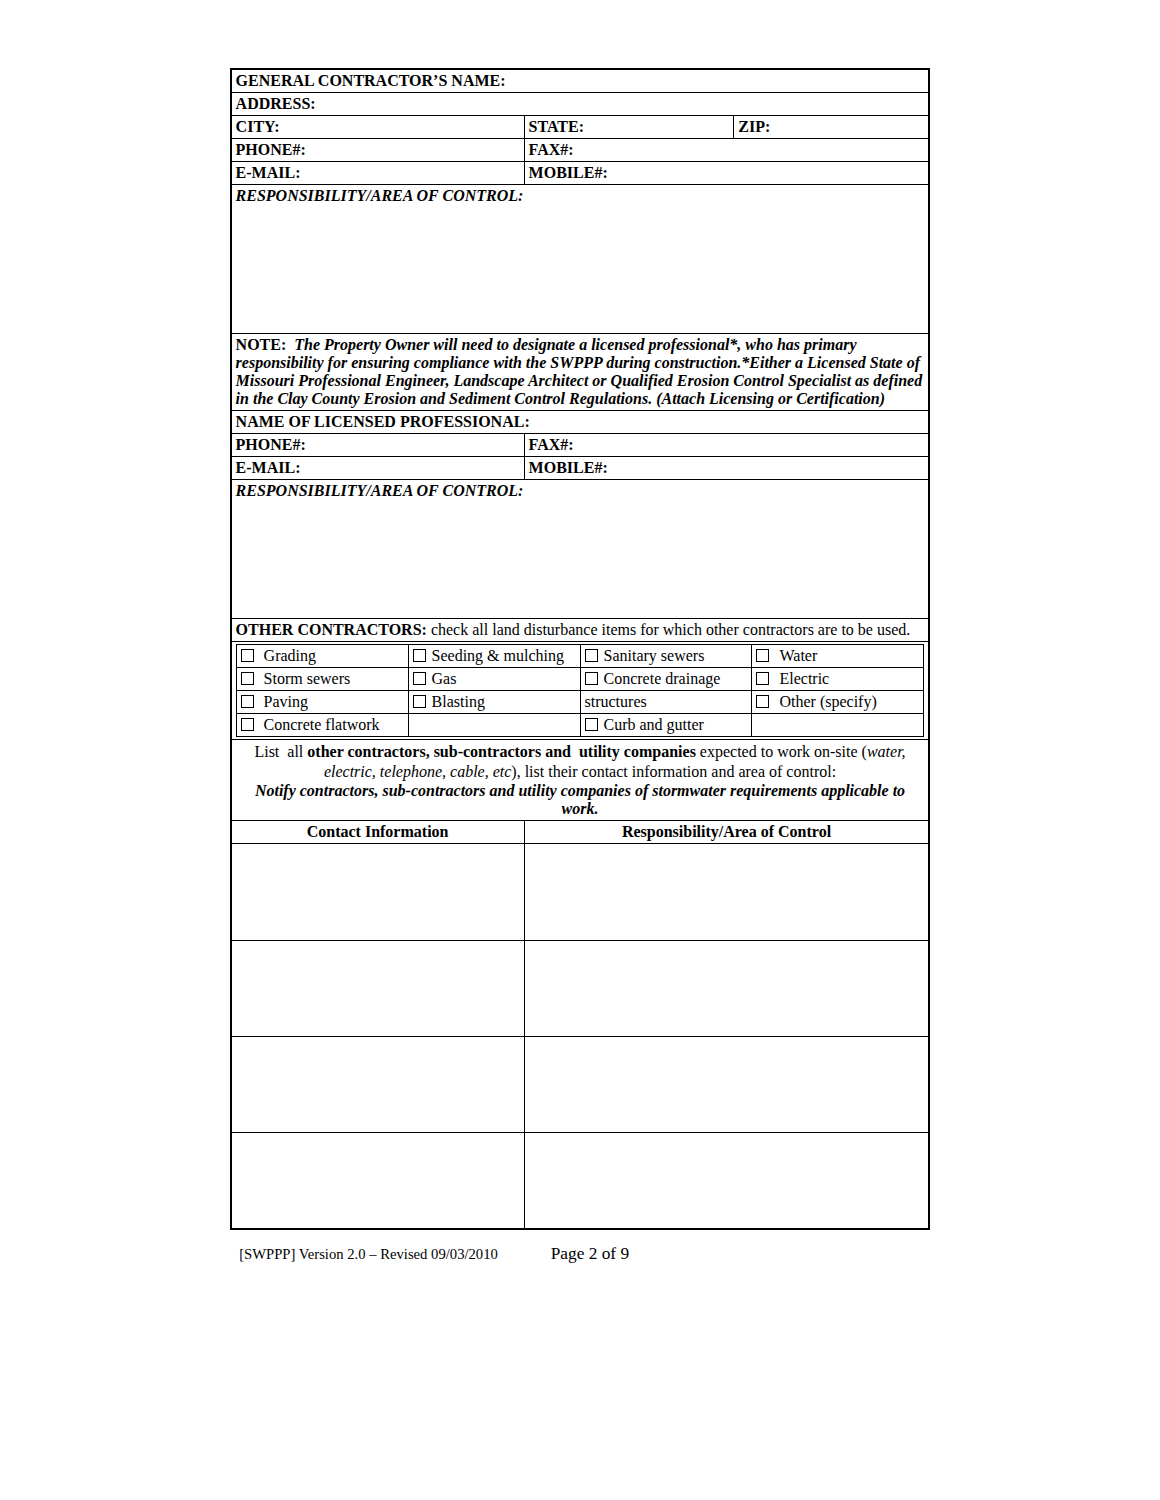| GENERAL CONTRACTOR’S NAME: |
| ADDRESS: |
| CITY: | STATE: | ZIP: |
| PHONE#: | FAX#: |
| E-MAIL: | MOBILE#: |
| RESPONSIBILITY/AREA OF CONTROL: |
| NOTE: The Property Owner will need to designate a licensed professional*, who has primary responsibility for ensuring compliance with the SWPPP during construction.*Either a Licensed State of Missouri Professional Engineer, Landscape Architect or Qualified Erosion Control Specialist as defined in the Clay County Erosion and Sediment Control Regulations. (Attach Licensing or Certification) |
| NAME OF LICENSED PROFESSIONAL: |
| PHONE#: | FAX#: |
| E-MAIL: | MOBILE#: |
| RESPONSIBILITY/AREA OF CONTROL: |
| OTHER CONTRACTORS: check all land disturbance items for which other contractors are to be used. |
| / Grading / Seeding & mulching / Sanitary sewers / Water / / Storm sewers / Gas / Concrete drainage / Electric / / Paving / Blasting / structures / Other (specify) / / Concrete flatwork / / Curb and gutter / / |
| List all other contractors, sub-contractors and utility companies expected to work on-site ( water, electric, telephone, cable, etc ), list their contact information and area of control: Notify contractors, sub-contractors and utility companies of stormwater requirements applicable to work. |
| Contact Information | Responsibility/Area of Control |
[SWPPP] Version 2.0 – Revised 09/03/2010 Page 2 of 9